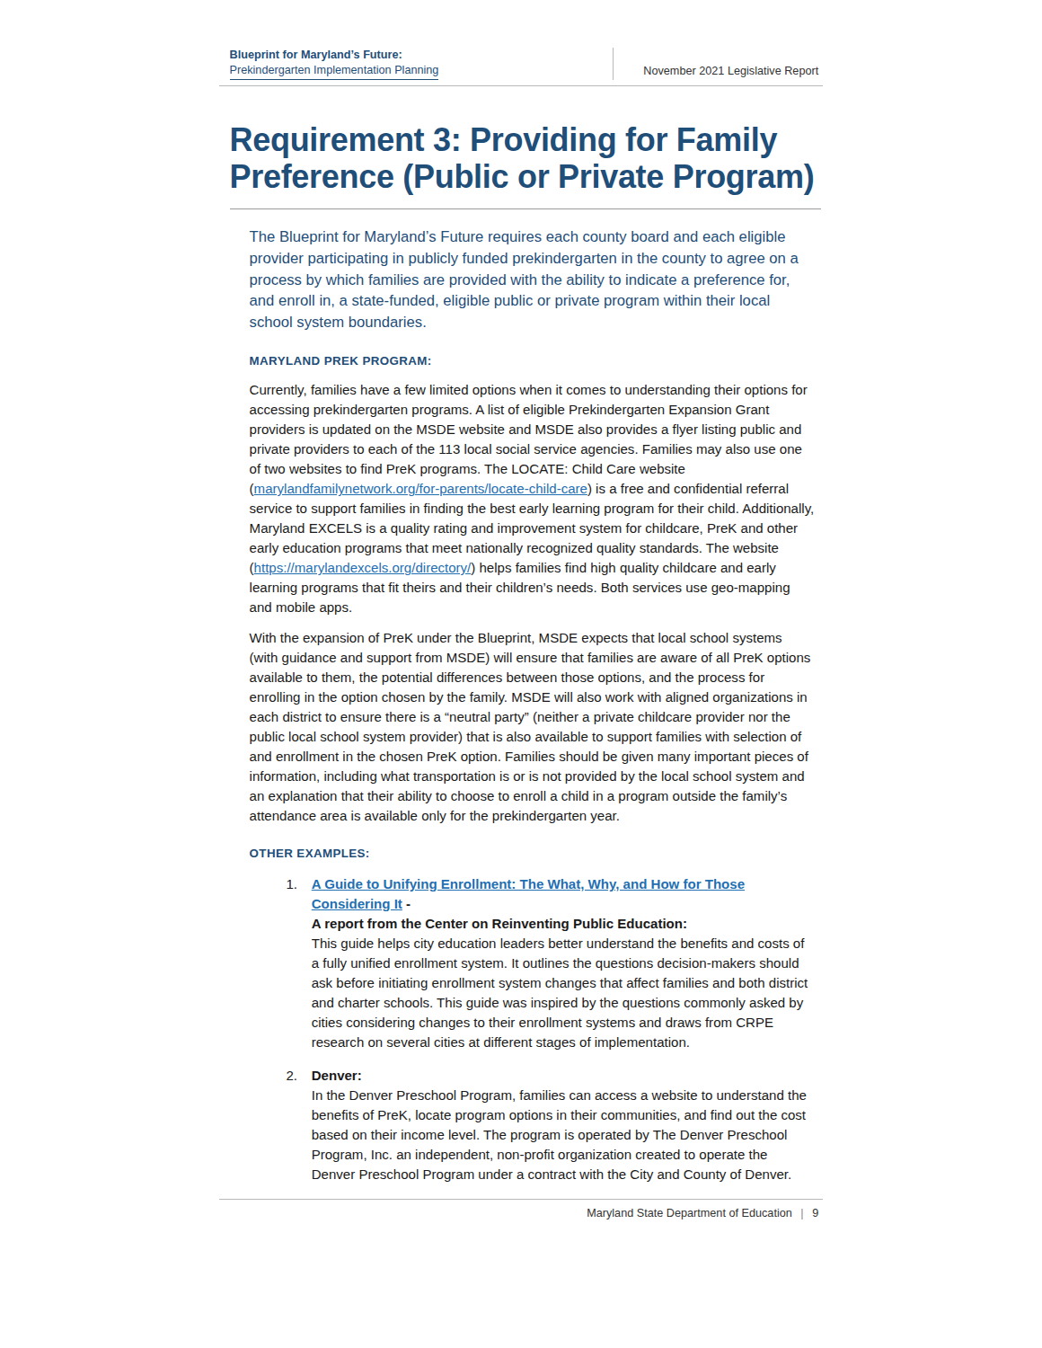Blueprint for Maryland’s Future:
Prekindergarten Implementation Planning
November 2021 Legislative Report
Requirement 3: Providing for Family
Preference (Public or Private Program)
The Blueprint for Maryland’s Future requires each county board and each eligible provider participating in publicly funded prekindergarten in the county to agree on a process by which families are provided with the ability to indicate a preference for, and enroll in, a state-funded, eligible public or private program within their local school system boundaries.
MARYLAND PREK PROGRAM:
Currently, families have a few limited options when it comes to understanding their options for accessing prekindergarten programs. A list of eligible Prekindergarten Expansion Grant providers is updated on the MSDE website and MSDE also provides a flyer listing public and private providers to each of the 113 local social service agencies. Families may also use one of two websites to find PreK programs. The LOCATE: Child Care website (marylandfamilynetwork.org/for-parents/locate-child-care) is a free and confidential referral service to support families in finding the best early learning program for their child. Additionally, Maryland EXCELS is a quality rating and improvement system for childcare, PreK and other early education programs that meet nationally recognized quality standards. The website (https://marylandexcels.org/directory/) helps families find high quality childcare and early learning programs that fit theirs and their children’s needs. Both services use geo-mapping and mobile apps.
With the expansion of PreK under the Blueprint, MSDE expects that local school systems (with guidance and support from MSDE) will ensure that families are aware of all PreK options available to them, the potential differences between those options, and the process for enrolling in the option chosen by the family. MSDE will also work with aligned organizations in each district to ensure there is a “neutral party” (neither a private childcare provider nor the public local school system provider) that is also available to support families with selection of and enrollment in the chosen PreK option. Families should be given many important pieces of information, including what transportation is or is not provided by the local school system and an explanation that their ability to choose to enroll a child in a program outside the family’s attendance area is available only for the prekindergarten year.
OTHER EXAMPLES:
A Guide to Unifying Enrollment: The What, Why, and How for Those Considering It -
A report from the Center on Reinventing Public Education:
This guide helps city education leaders better understand the benefits and costs of a fully unified enrollment system. It outlines the questions decision-makers should ask before initiating enrollment system changes that affect families and both district and charter schools. This guide was inspired by the questions commonly asked by cities considering changes to their enrollment systems and draws from CRPE research on several cities at different stages of implementation.
Denver:
In the Denver Preschool Program, families can access a website to understand the benefits of PreK, locate program options in their communities, and find out the cost based on their income level. The program is operated by The Denver Preschool Program, Inc. an independent, non-profit organization created to operate the Denver Preschool Program under a contract with the City and County of Denver.
Maryland State Department of Education | 9